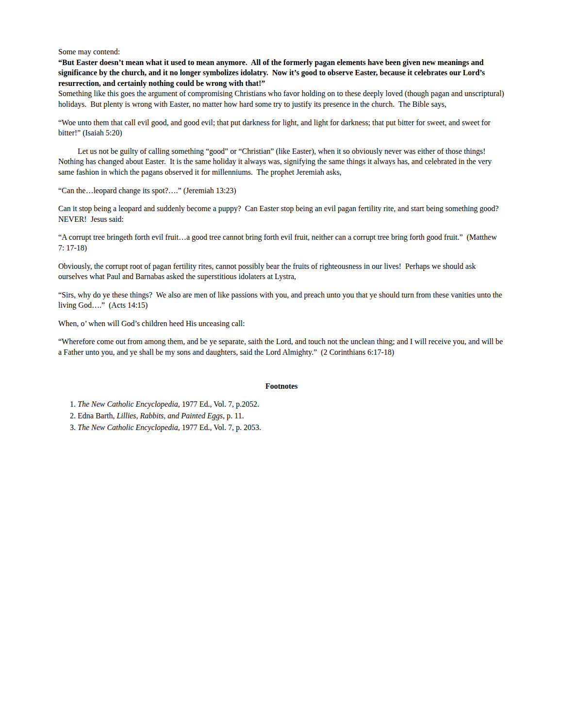Some may contend:
“But Easter doesn’t mean what it used to mean anymore. All of the formerly pagan elements have been given new meanings and significance by the church, and it no longer symbolizes idolatry. Now it’s good to observe Easter, because it celebrates our Lord’s resurrection, and certainly nothing could be wrong with that!”
Something like this goes the argument of compromising Christians who favor holding on to these deeply loved (though pagan and unscriptural) holidays. But plenty is wrong with Easter, no matter how hard some try to justify its presence in the church. The Bible says,
“Woe unto them that call evil good, and good evil; that put darkness for light, and light for darkness; that put bitter for sweet, and sweet for bitter!” (Isaiah 5:20)
Let us not be guilty of calling something “good” or “Christian” (like Easter), when it so obviously never was either of those things! Nothing has changed about Easter. It is the same holiday it always was, signifying the same things it always has, and celebrated in the very same fashion in which the pagans observed it for millenniums. The prophet Jeremiah asks,
“Can the…leopard change its spot?….” (Jeremiah 13:23)
Can it stop being a leopard and suddenly become a puppy? Can Easter stop being an evil pagan fertility rite, and start being something good? NEVER! Jesus said:
“A corrupt tree bringeth forth evil fruit…a good tree cannot bring forth evil fruit, neither can a corrupt tree bring forth good fruit.” (Matthew 7: 17-18)
Obviously, the corrupt root of pagan fertility rites, cannot possibly bear the fruits of righteousness in our lives! Perhaps we should ask ourselves what Paul and Barnabas asked the superstitious idolaters at Lystra,
“Sirs, why do ye these things? We also are men of like passions with you, and preach unto you that ye should turn from these vanities unto the living God….” (Acts 14:15)
When, o’ when will God’s children heed His unceasing call:
“Wherefore come out from among them, and be ye separate, saith the Lord, and touch not the unclean thing; and I will receive you, and will be a Father unto you, and ye shall be my sons and daughters, said the Lord Almighty.” (2 Corinthians 6:17-18)
Footnotes
The New Catholic Encyclopedia, 1977 Ed., Vol. 7, p.2052.
Edna Barth, Lillies, Rabbits, and Painted Eggs, p. 11.
The New Catholic Encyclopedia, 1977 Ed., Vol. 7, p. 2053.